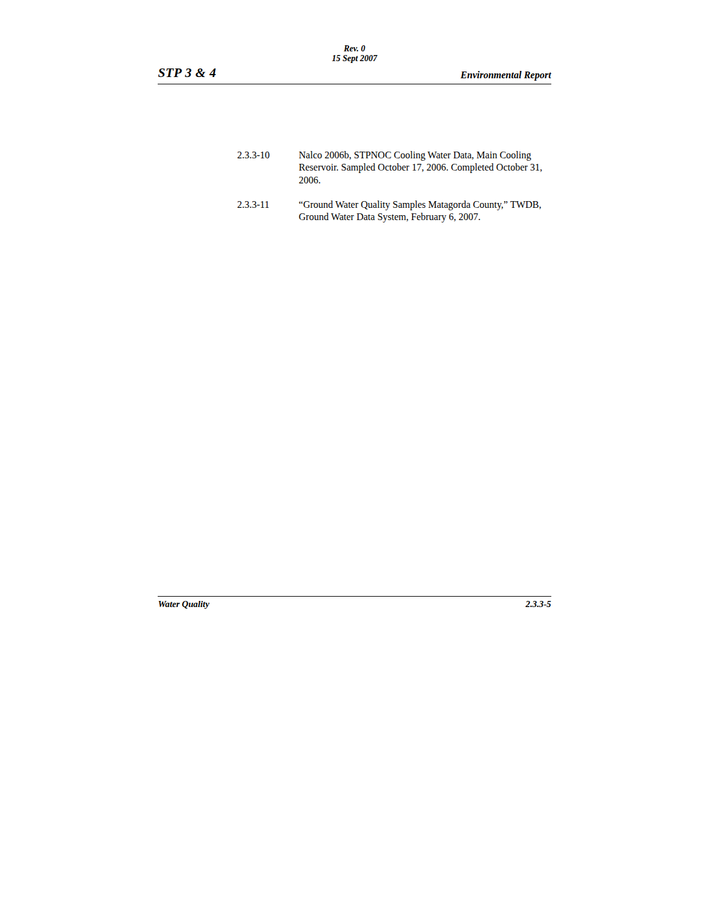Rev. 0
15 Sept 2007
STP 3 & 4
Environmental Report
2.3.3-10 Nalco 2006b, STPNOC Cooling Water Data, Main Cooling Reservoir. Sampled October 17, 2006. Completed October 31, 2006.
2.3.3-11 “Ground Water Quality Samples Matagorda County,” TWDB, Ground Water Data System, February 6, 2007.
Water Quality 2.3.3-5